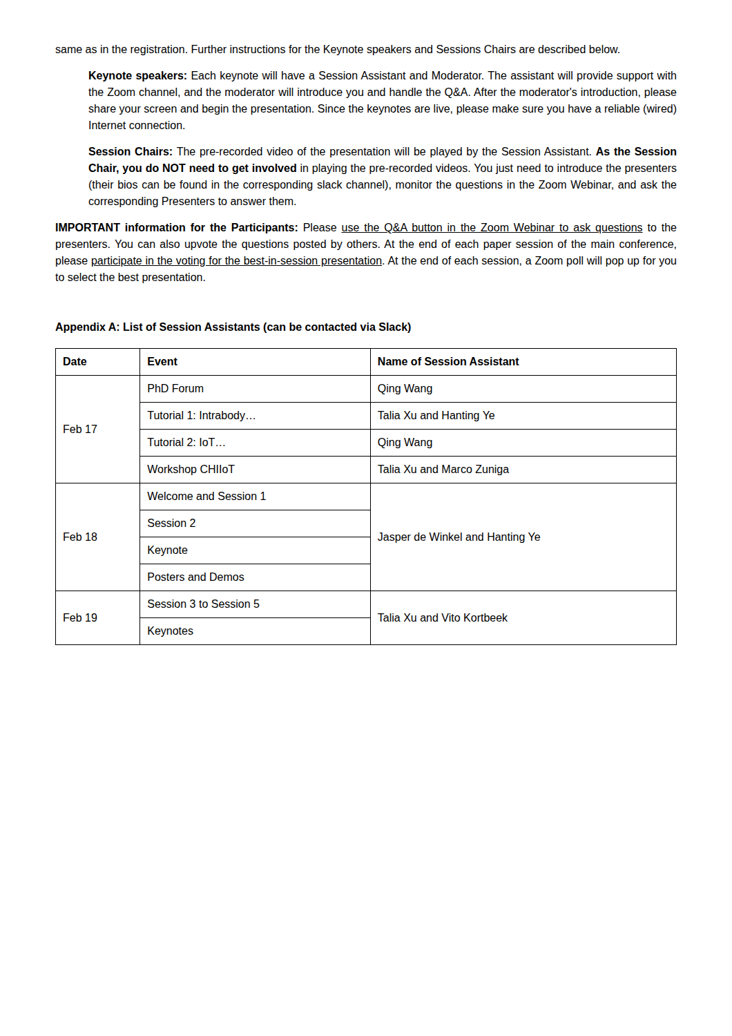same as in the registration. Further instructions for the Keynote speakers and Sessions Chairs are described below.
Keynote speakers: Each keynote will have a Session Assistant and Moderator. The assistant will provide support with the Zoom channel, and the moderator will introduce you and handle the Q&A. After the moderator's introduction, please share your screen and begin the presentation. Since the keynotes are live, please make sure you have a reliable (wired) Internet connection.
Session Chairs: The pre-recorded video of the presentation will be played by the Session Assistant. As the Session Chair, you do NOT need to get involved in playing the pre-recorded videos. You just need to introduce the presenters (their bios can be found in the corresponding slack channel), monitor the questions in the Zoom Webinar, and ask the corresponding Presenters to answer them.
IMPORTANT information for the Participants: Please use the Q&A button in the Zoom Webinar to ask questions to the presenters. You can also upvote the questions posted by others. At the end of each paper session of the main conference, please participate in the voting for the best-in-session presentation. At the end of each session, a Zoom poll will pop up for you to select the best presentation.
Appendix A: List of Session Assistants (can be contacted via Slack)
| Date | Event | Name of Session Assistant |
| --- | --- | --- |
| Feb 17 | PhD Forum | Qing Wang |
| Tutorial 1: Intrabody… | Talia Xu and Hanting Ye |
| Tutorial 2: IoT… | Qing Wang |
| Workshop CHIIoT | Talia Xu and Marco Zuniga |
| Feb 18 | Welcome and Session 1 | Jasper de Winkel and Hanting Ye |
| Session 2 |
| Keynote |
| Posters and Demos |
| Feb 19 | Session 3 to Session 5 | Talia Xu and Vito Kortbeek |
| Keynotes |